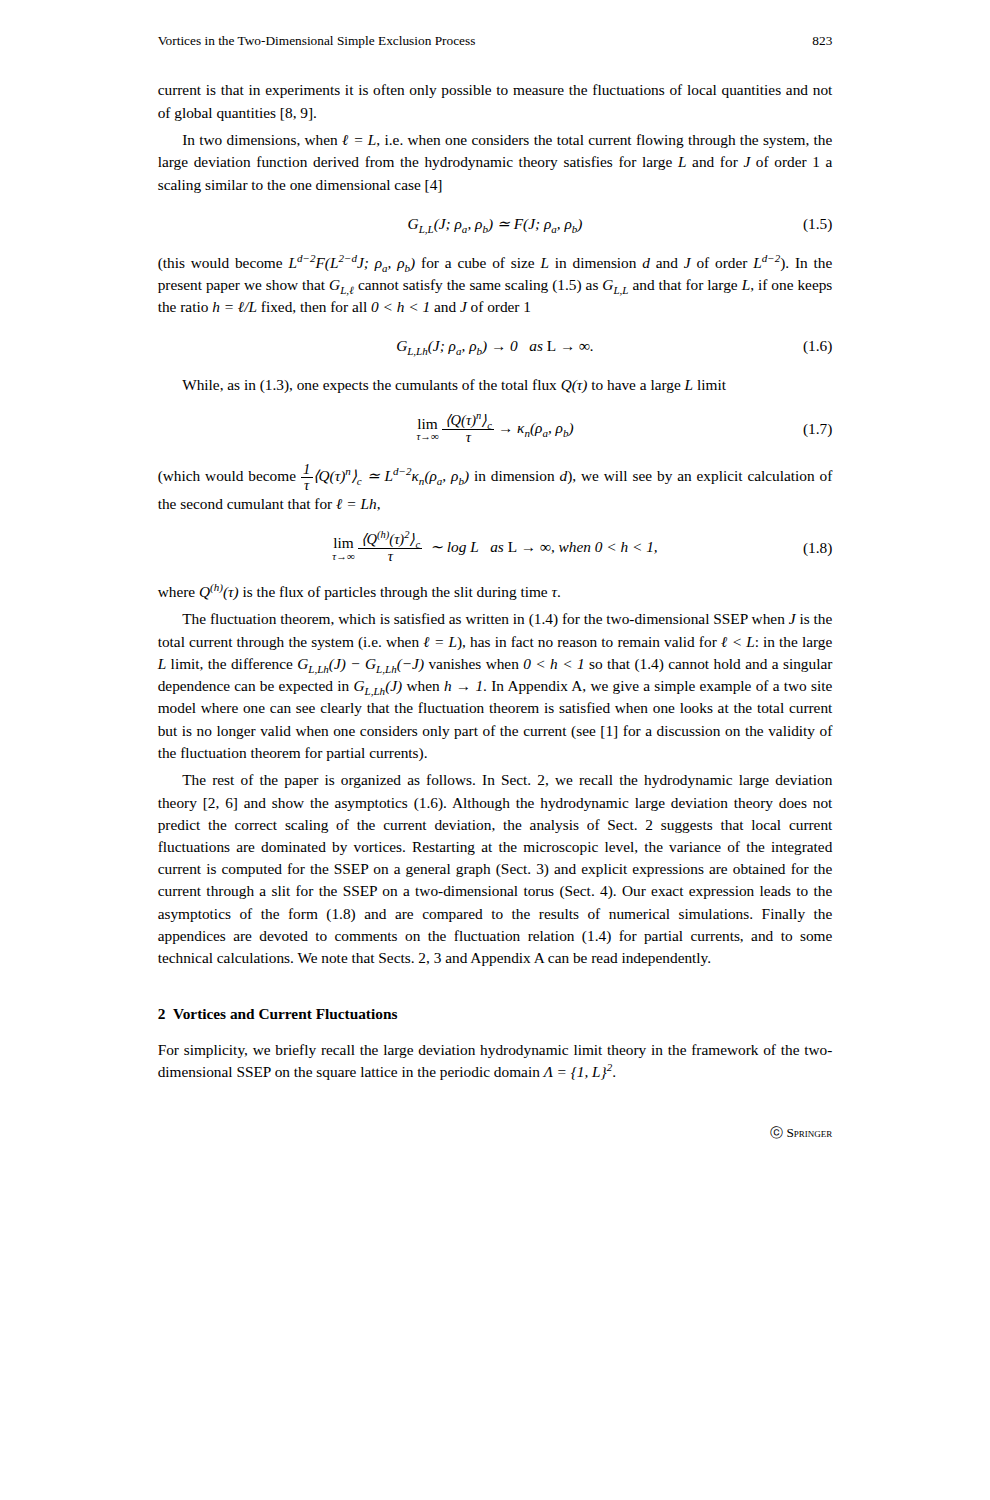Vortices in the Two-Dimensional Simple Exclusion Process 823
current is that in experiments it is often only possible to measure the fluctuations of local quantities and not of global quantities [8, 9].
In two dimensions, when ℓ = L, i.e. when one considers the total current flowing through the system, the large deviation function derived from the hydrodynamic theory satisfies for large L and for J of order 1 a scaling similar to the one dimensional case [4]
GL,L(J; ρa, ρb) ≃ F(J; ρa, ρb) (1.5)
(this would become Ld−2F(L2−dJ; ρa, ρb) for a cube of size L in dimension d and J of order Ld−2). In the present paper we show that GL,ℓ cannot satisfy the same scaling (1.5) as GL,L and that for large L, if one keeps the ratio h = ℓ/L fixed, then for all 0 < h < 1 and J of order 1
GL,Lh(J; ρa, ρb) → 0 as L → ∞. (1.6)
While, as in (1.3), one expects the cumulants of the total flux Q(τ) to have a large L limit
lim τ→∞ ⟨Q(τ)n⟩c τ → κn(ρa, ρb) (1.7)
(which would become 1 τ⟨Q(τ)n⟩c ≃ Ld−2κn(ρa, ρb) in dimension d), we will see by an explicit calculation of the second cumulant that for ℓ = Lh,
lim τ→∞ ⟨Q(h)(τ)2⟩c τ ∼ log L as L → ∞, when 0 < h < 1, (1.8)
where Q(h)(τ) is the flux of particles through the slit during time τ.
The fluctuation theorem, which is satisfied as written in (1.4) for the two-dimensional SSEP when J is the total current through the system (i.e. when ℓ = L), has in fact no reason to remain valid for ℓ < L: in the large L limit, the difference GL,Lh(J) − GL,Lh(−J) vanishes when 0 < h < 1 so that (1.4) cannot hold and a singular dependence can be expected in GL,Lh(J) when h → 1. In Appendix A, we give a simple example of a two site model where one can see clearly that the fluctuation theorem is satisfied when one looks at the total current but is no longer valid when one considers only part of the current (see [1] for a discussion on the validity of the fluctuation theorem for partial currents).
The rest of the paper is organized as follows. In Sect. 2, we recall the hydrodynamic large deviation theory [2, 6] and show the asymptotics (1.6). Although the hydrodynamic large deviation theory does not predict the correct scaling of the current deviation, the analysis of Sect. 2 suggests that local current fluctuations are dominated by vortices. Restarting at the microscopic level, the variance of the integrated current is computed for the SSEP on a general graph (Sect. 3) and explicit expressions are obtained for the current through a slit for the SSEP on a two-dimensional torus (Sect. 4). Our exact expression leads to the asymptotics of the form (1.8) and are compared to the results of numerical simulations. Finally the appendices are devoted to comments on the fluctuation relation (1.4) for partial currents, and to some technical calculations. We note that Sects. 2, 3 and Appendix A can be read independently.
2 Vortices and Current Fluctuations
For simplicity, we briefly recall the large deviation hydrodynamic limit theory in the framework of the two-dimensional SSEP on the square lattice in the periodic domain Λ = {1, L}2.
ⓒ Springer